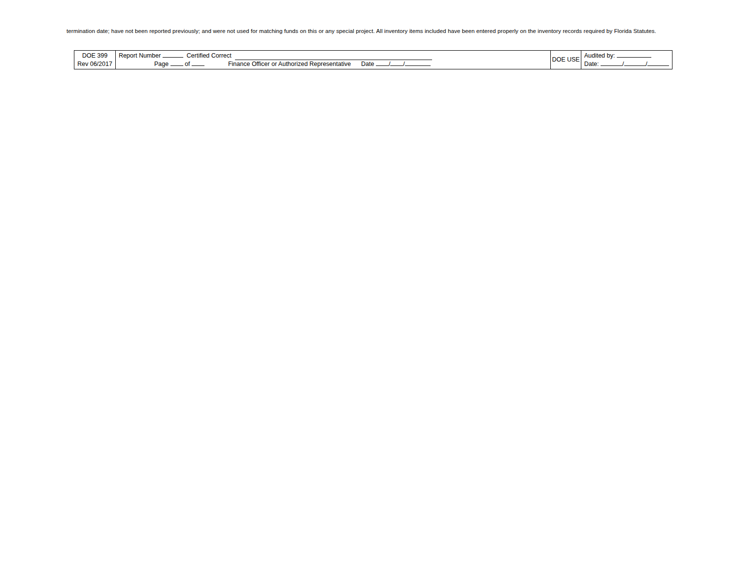termination date; have not been reported previously; and were not used for matching funds on this or any special project. All inventory items included have been entered properly on the inventory records required by Florida Statutes.
DOE 399 Rev 06/2017
Report Number Certified Correct
Page of Finance Officer or Authorized Representative Date / /
DOE USE
Audited by: Date: / /